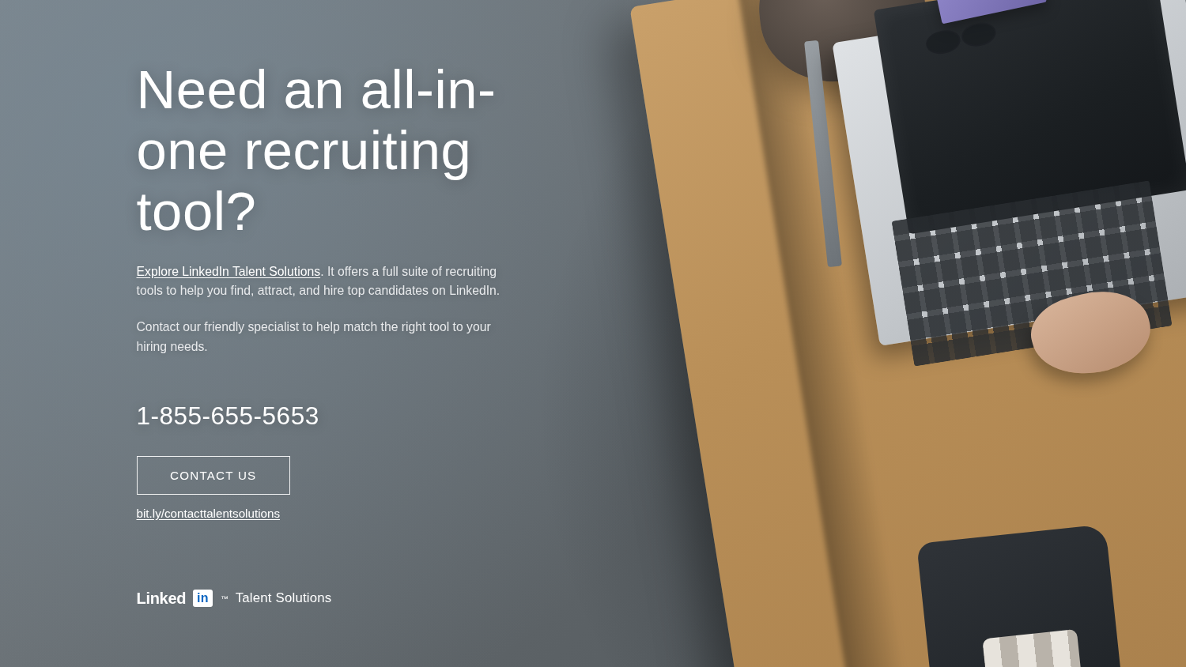Need an all-in-one recruiting tool?
Explore LinkedIn Talent Solutions. It offers a full suite of recruiting tools to help you find, attract, and hire top candidates on LinkedIn.
Contact our friendly specialist to help match the right tool to your hiring needs.
1-855-655-5653
CONTACT US bit.ly/contacttalentsolutions
Linked in™ Talent Solutions